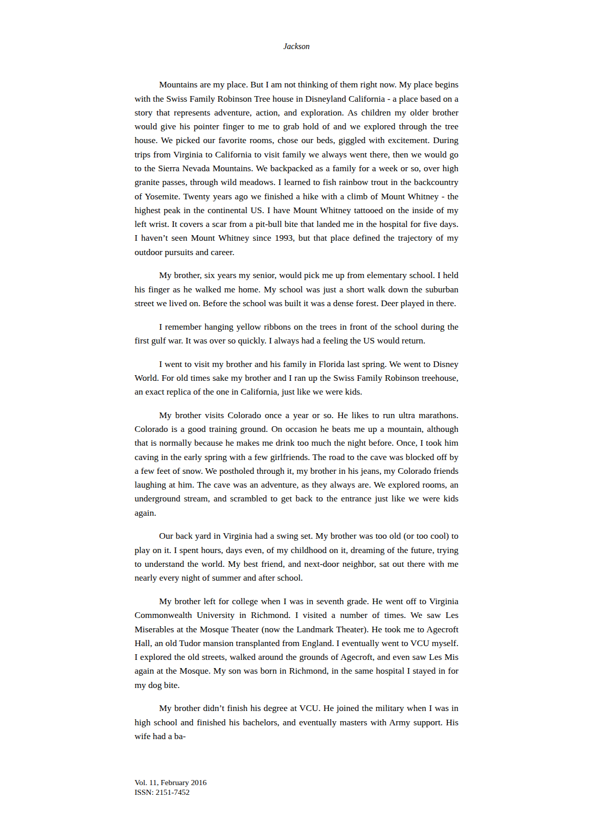Jackson
Mountains are my place. But I am not thinking of them right now. My place begins with the Swiss Family Robinson Tree house in Disneyland California - a place based on a story that represents adventure, action, and exploration. As children my older brother would give his pointer finger to me to grab hold of and we explored through the tree house. We picked our favorite rooms, chose our beds, giggled with excitement. During trips from Virginia to California to visit family we always went there, then we would go to the Sierra Nevada Mountains. We backpacked as a family for a week or so, over high granite passes, through wild meadows. I learned to fish rainbow trout in the backcountry of Yosemite. Twenty years ago we finished a hike with a climb of Mount Whitney - the highest peak in the continental US. I have Mount Whitney tattooed on the inside of my left wrist. It covers a scar from a pit-bull bite that landed me in the hospital for five days. I haven’t seen Mount Whitney since 1993, but that place defined the trajectory of my outdoor pursuits and career.
My brother, six years my senior, would pick me up from elementary school. I held his finger as he walked me home. My school was just a short walk down the suburban street we lived on. Before the school was built it was a dense forest. Deer played in there.
I remember hanging yellow ribbons on the trees in front of the school during the first gulf war. It was over so quickly. I always had a feeling the US would return.
I went to visit my brother and his family in Florida last spring. We went to Disney World. For old times sake my brother and I ran up the Swiss Family Robinson treehouse, an exact replica of the one in California, just like we were kids.
My brother visits Colorado once a year or so. He likes to run ultra marathons. Colorado is a good training ground. On occasion he beats me up a mountain, although that is normally because he makes me drink too much the night before. Once, I took him caving in the early spring with a few girlfriends. The road to the cave was blocked off by a few feet of snow. We postholed through it, my brother in his jeans, my Colorado friends laughing at him. The cave was an adventure, as they always are. We explored rooms, an underground stream, and scrambled to get back to the entrance just like we were kids again.
Our back yard in Virginia had a swing set. My brother was too old (or too cool) to play on it. I spent hours, days even, of my childhood on it, dreaming of the future, trying to understand the world. My best friend, and next-door neighbor, sat out there with me nearly every night of summer and after school.
My brother left for college when I was in seventh grade. He went off to Virginia Commonwealth University in Richmond. I visited a number of times. We saw Les Miserables at the Mosque Theater (now the Landmark Theater). He took me to Agecroft Hall, an old Tudor mansion transplanted from England. I eventually went to VCU myself. I explored the old streets, walked around the grounds of Agecroft, and even saw Les Mis again at the Mosque. My son was born in Richmond, in the same hospital I stayed in for my dog bite.
My brother didn’t finish his degree at VCU. He joined the military when I was in high school and finished his bachelors, and eventually masters with Army support. His wife had a ba-
Vol. 11, February 2016
ISSN: 2151-7452